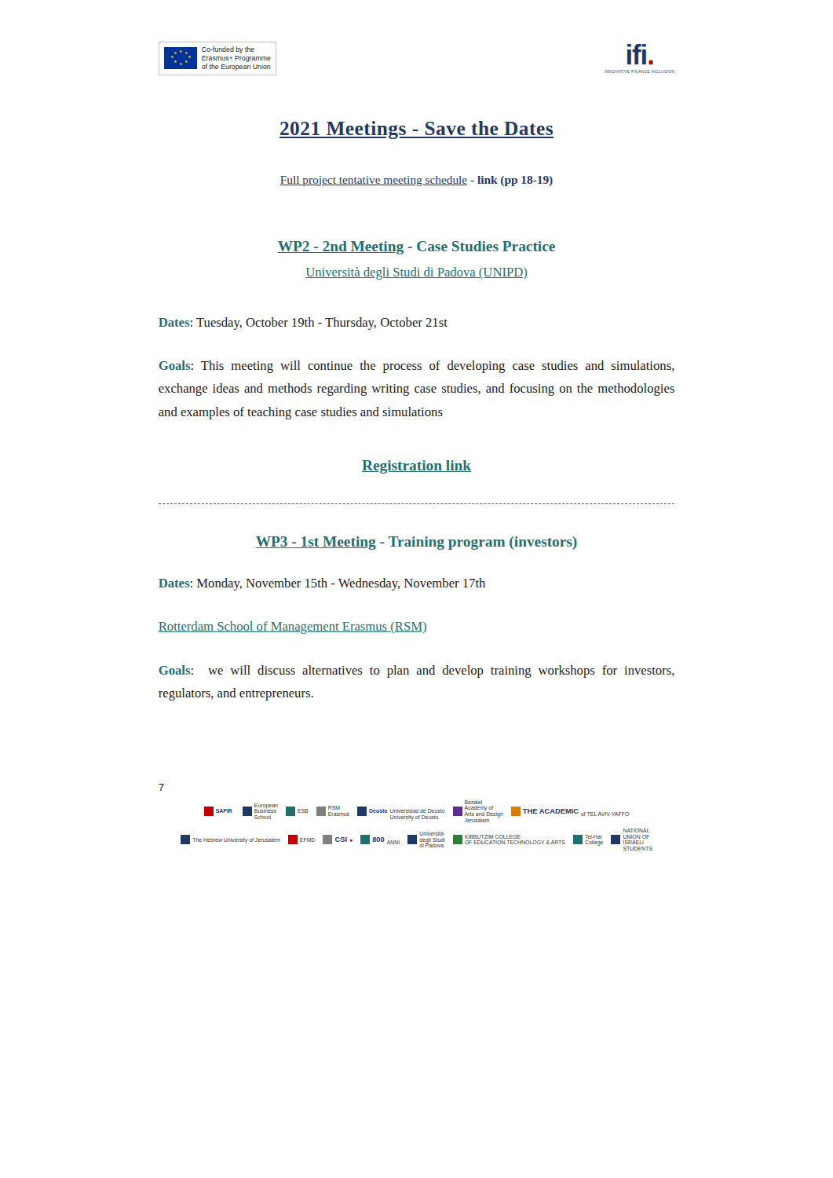★ ★ ★ ★ ★ ★ ★ ★
Co-funded by the
Erasmus+ Programme
of the European Union
ifi.
INNOVATIVE FINANCE INCLUSION
2021 Meetings - Save the Dates
Full project tentative meeting schedule - link (pp 18-19)
WP2 - 2nd Meeting - Case Studies Practice
Università degli Studi di Padova (UNIPD)
Dates: Tuesday, October 19th - Thursday, October 21st
Goals: This meeting will continue the process of developing case studies and simulations, exchange ideas and methods regarding writing case studies, and focusing on the methodologies and examples of teaching case studies and simulations
Registration link
WP3 - 1st Meeting - Training program (investors)
Dates: Monday, November 15th - Wednesday, November 17th
Rotterdam School of Management Erasmus (RSM)
Goals: we will discuss alternatives to plan and develop training workshops for investors, regulators, and entrepreneurs.
7
SAPIR
European
Business
School ESB RSM
Erasmus Deusto
Universidad de Deusto
University of Deusto Bezalel
Academy of
Arts and Design
Jerusalem THE ACADEMIC
of TEL AVIV-YAFFO The Hebrew University of Jerusalem EFMD CSI● 800
ANNI Università
degli Studi
di Padova KIBBUTZIM COLLEGE
OF EDUCATION TECHNOLOGY & ARTS Tel-Hai
College NATIONAL
UNION OF
ISRAELI
STUDENTS